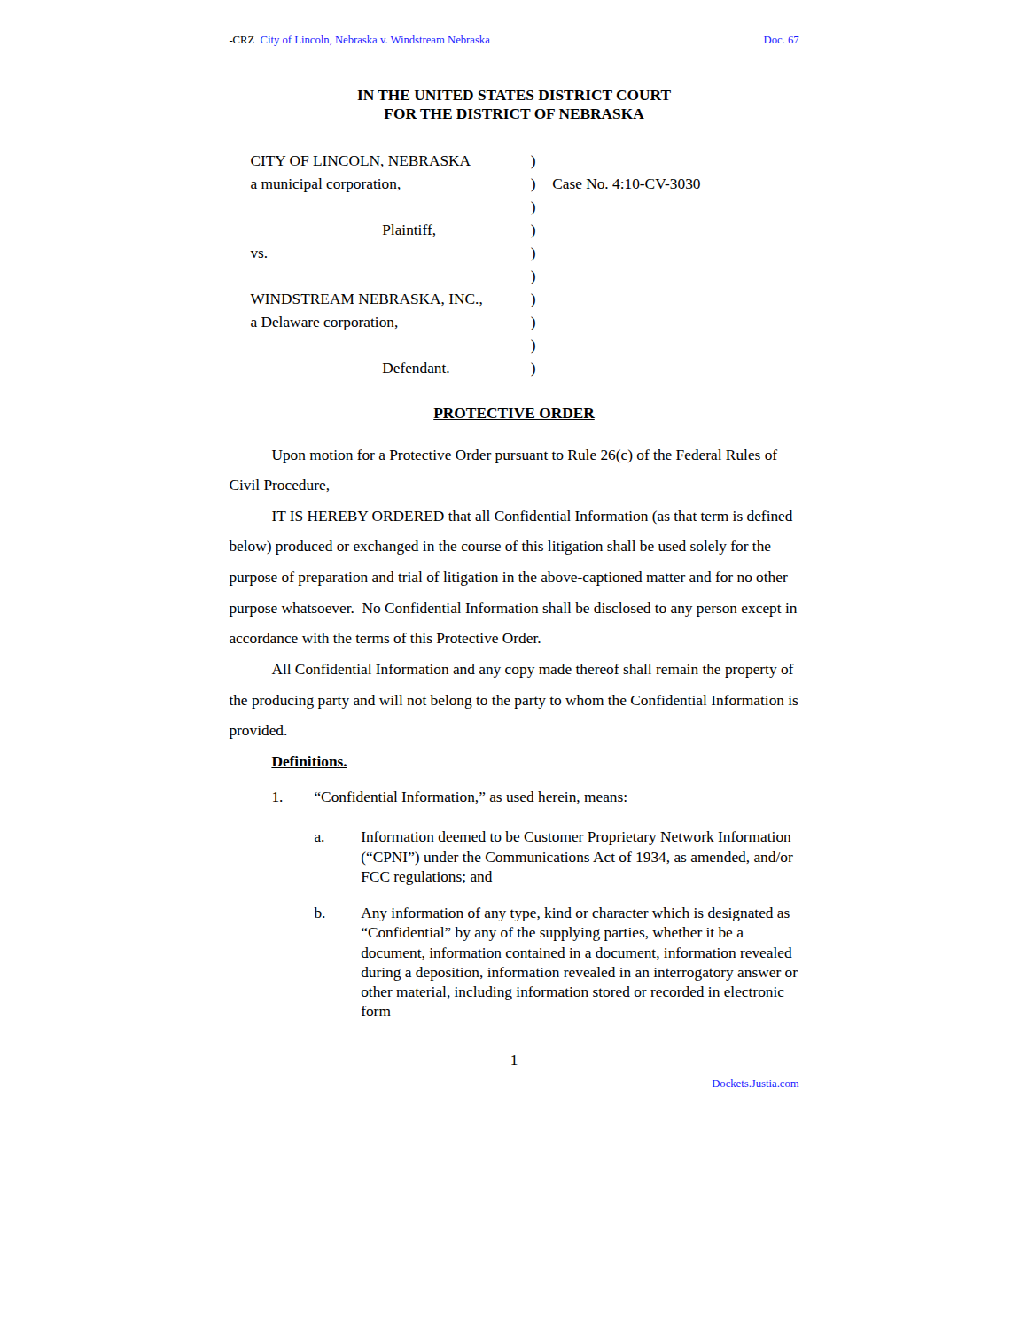-CRZ City of Lincoln, Nebraska v. Windstream Nebraska
Doc. 67
IN THE UNITED STATES DISTRICT COURT
FOR THE DISTRICT OF NEBRASKA
| CITY OF LINCOLN, NEBRASKA | ) | |
| a municipal corporation, | ) | Case No. 4:10-CV-3030 |
| | ) | |
| Plaintiff, | ) | |
| vs. | ) | |
| | ) | |
| WINDSTREAM NEBRASKA, INC., | ) | |
| a Delaware corporation, | ) | |
| | ) | |
| Defendant. | ) | |
PROTECTIVE ORDER
Upon motion for a Protective Order pursuant to Rule 26(c) of the Federal Rules of Civil Procedure,
IT IS HEREBY ORDERED that all Confidential Information (as that term is defined below) produced or exchanged in the course of this litigation shall be used solely for the purpose of preparation and trial of litigation in the above-captioned matter and for no other purpose whatsoever. No Confidential Information shall be disclosed to any person except in accordance with the terms of this Protective Order.
All Confidential Information and any copy made thereof shall remain the property of the producing party and will not belong to the party to whom the Confidential Information is provided.
Definitions.
1.“Confidential Information,” as used herein, means:
a. Information deemed to be Customer Proprietary Network Information (“CPNI”) under the Communications Act of 1934, as amended, and/or FCC regulations; and
b. Any information of any type, kind or character which is designated as “Confidential” by any of the supplying parties, whether it be a document, information contained in a document, information revealed during a deposition, information revealed in an interrogatory answer or other material, including information stored or recorded in electronic form
1
Dockets.Justia.com